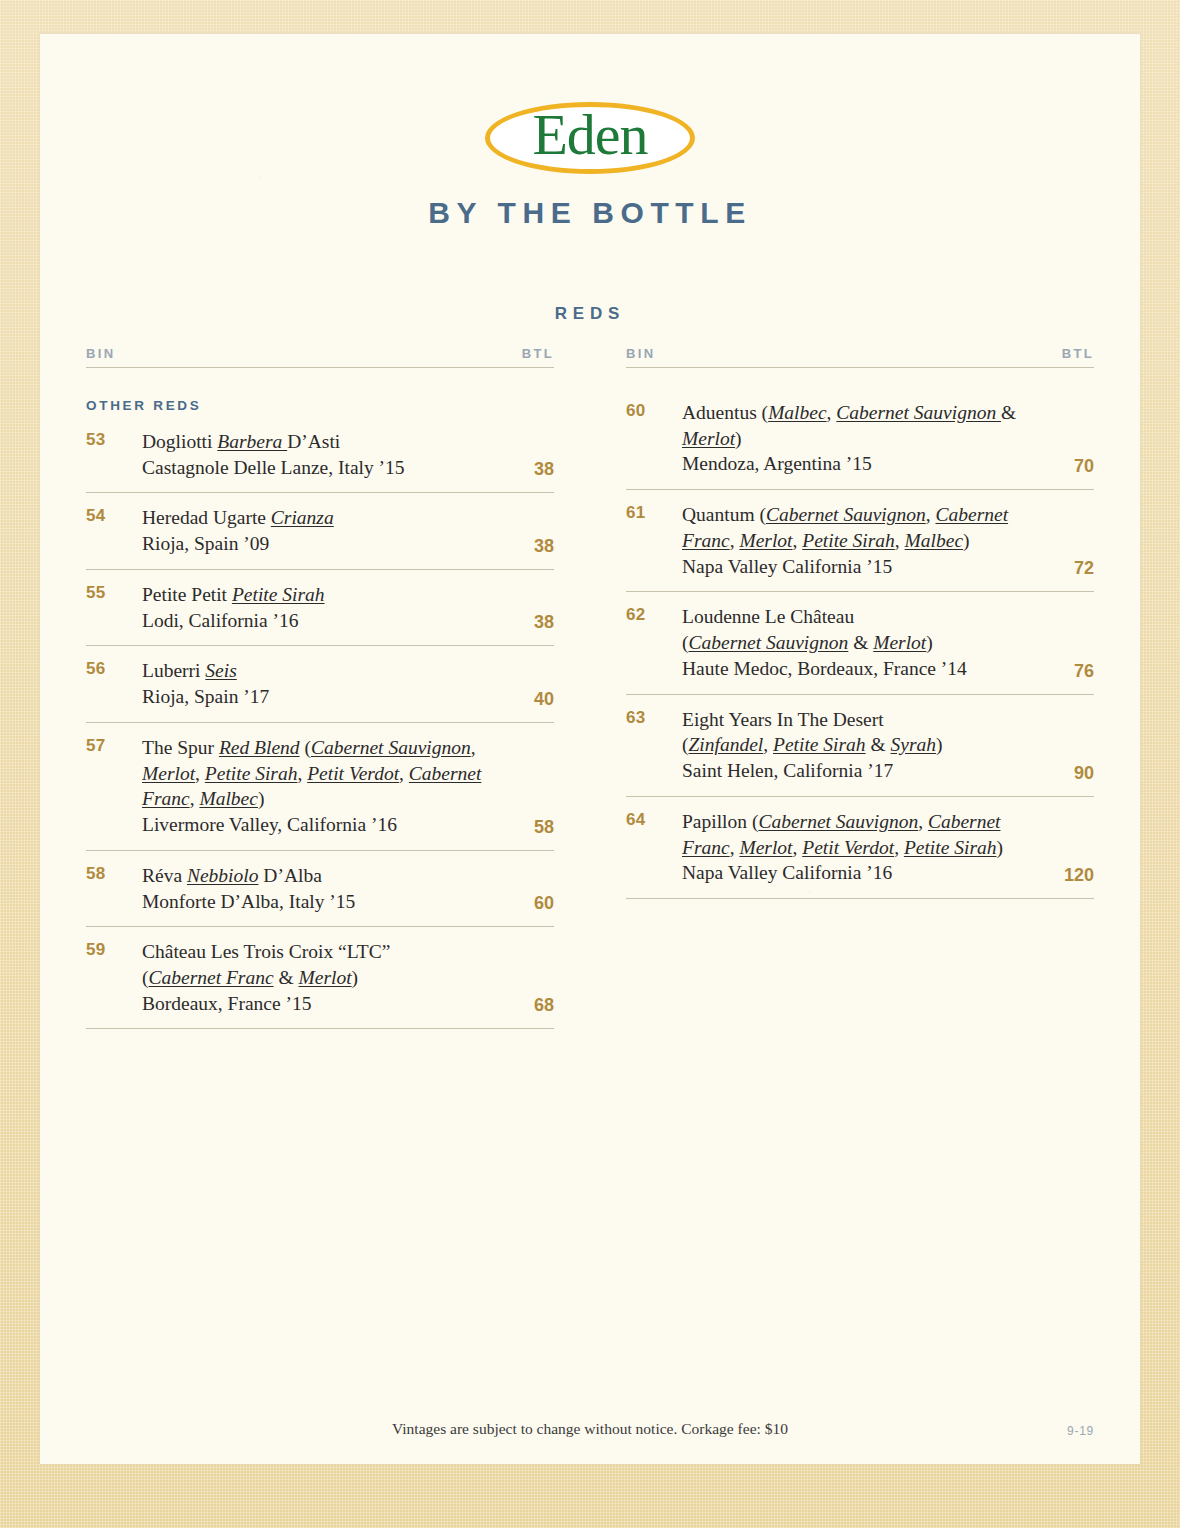Eden
By the Bottle
Reds
BIN BTL
Other Reds
53 Dogliotti Barbera D’Asti
Castagnole Delle Lanze, Italy ’15 38
54 Heredad Ugarte Crianza
Rioja, Spain ’09 38
55 Petite Petit Petite Sirah
Lodi, California ’16 38
56 Luberri Seis
Rioja, Spain ’17 40
57 The Spur Red Blend (Cabernet Sauvignon, Merlot, Petite Sirah, Petit Verdot, Cabernet Franc, Malbec)
Livermore Valley, California ’16 58
58 Réva Nebbiolo D’Alba
Monforte D’Alba, Italy ’15 60
59 Château Les Trois Croix “LTC”
(Cabernet Franc & Merlot)
Bordeaux, France ’15 68
BIN BTL
60 Aduentus (Malbec, Cabernet Sauvignon & Merlot)
Mendoza, Argentina ’15 70
61 Quantum (Cabernet Sauvignon, Cabernet Franc, Merlot, Petite Sirah, Malbec)
Napa Valley California ’15 72
62 Loudenne Le Château
(Cabernet Sauvignon & Merlot)
Haute Medoc, Bordeaux, France ’14 76
63 Eight Years In The Desert
(Zinfandel, Petite Sirah & Syrah)
Saint Helen, California ’17 90
64 Papillon (Cabernet Sauvignon, Cabernet Franc, Merlot, Petit Verdot, Petite Sirah)
Napa Valley California ’16 120
Vintages are subject to change without notice. Corkage fee: $10 9-19